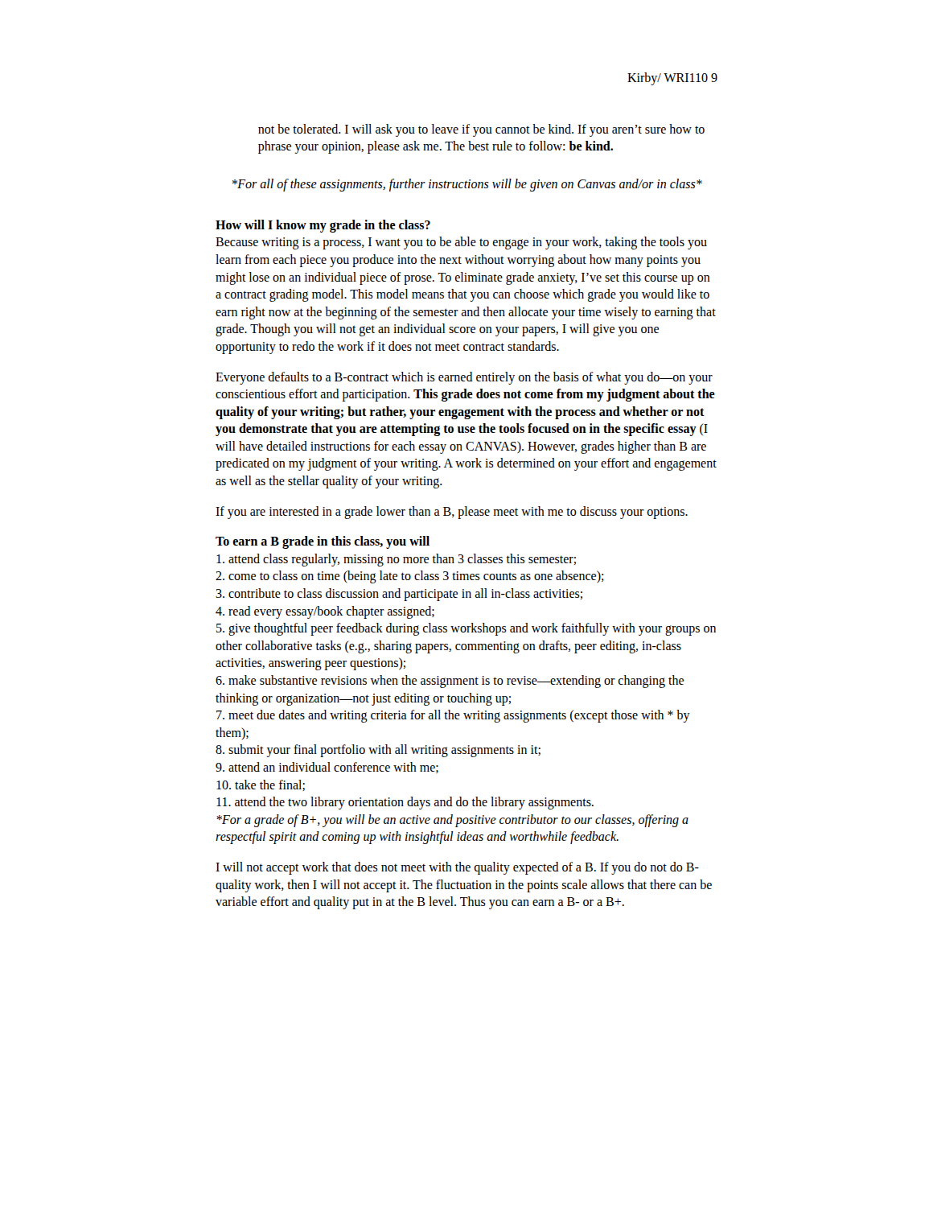Kirby/ WRI110 9
not be tolerated. I will ask you to leave if you cannot be kind. If you aren’t sure how to phrase your opinion, please ask me. The best rule to follow: be kind.
*For all of these assignments, further instructions will be given on Canvas and/or in class*
How will I know my grade in the class?
Because writing is a process, I want you to be able to engage in your work, taking the tools you learn from each piece you produce into the next without worrying about how many points you might lose on an individual piece of prose. To eliminate grade anxiety, I’ve set this course up on a contract grading model. This model means that you can choose which grade you would like to earn right now at the beginning of the semester and then allocate your time wisely to earning that grade. Though you will not get an individual score on your papers, I will give you one opportunity to redo the work if it does not meet contract standards.
Everyone defaults to a B-contract which is earned entirely on the basis of what you do—on your conscientious effort and participation. This grade does not come from my judgment about the quality of your writing; but rather, your engagement with the process and whether or not you demonstrate that you are attempting to use the tools focused on in the specific essay (I will have detailed instructions for each essay on CANVAS). However, grades higher than B are predicated on my judgment of your writing. A work is determined on your effort and engagement as well as the stellar quality of your writing.
If you are interested in a grade lower than a B, please meet with me to discuss your options.
To earn a B grade in this class, you will
1. attend class regularly, missing no more than 3 classes this semester;
2. come to class on time (being late to class 3 times counts as one absence);
3. contribute to class discussion and participate in all in-class activities;
4. read every essay/book chapter assigned;
5. give thoughtful peer feedback during class workshops and work faithfully with your groups on other collaborative tasks (e.g., sharing papers, commenting on drafts, peer editing, in-class activities, answering peer questions);
6. make substantive revisions when the assignment is to revise—extending or changing the thinking or organization—not just editing or touching up;
7. meet due dates and writing criteria for all the writing assignments (except those with * by them);
8. submit your final portfolio with all writing assignments in it;
9. attend an individual conference with me;
10. take the final;
11. attend the two library orientation days and do the library assignments.
*For a grade of B+, you will be an active and positive contributor to our classes, offering a respectful spirit and coming up with insightful ideas and worthwhile feedback.
I will not accept work that does not meet with the quality expected of a B. If you do not do B-quality work, then I will not accept it. The fluctuation in the points scale allows that there can be variable effort and quality put in at the B level. Thus you can earn a B- or a B+.